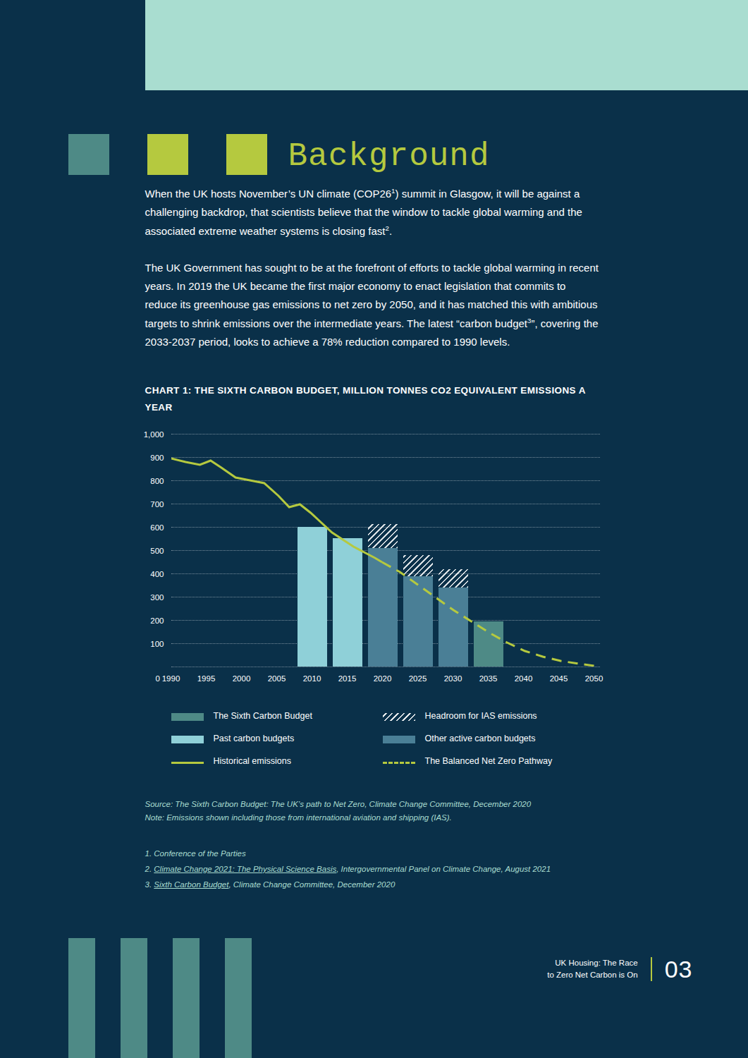Background
When the UK hosts November’s UN climate (COP261) summit in Glasgow, it will be against a challenging backdrop, that scientists believe that the window to tackle global warming and the associated extreme weather systems is closing fast2.
The UK Government has sought to be at the forefront of efforts to tackle global warming in recent years. In 2019 the UK became the first major economy to enact legislation that commits to reduce its greenhouse gas emissions to net zero by 2050, and it has matched this with ambitious targets to shrink emissions over the intermediate years. The latest “carbon budget3”, covering the 2033-2037 period, looks to achieve a 78% reduction compared to 1990 levels.
Chart 1: The Sixth Carbon Budget, million tonnes CO2 equivalent emissions a year
1,000
900
800
700
600
500
400
300
200
100
0 1990 1995 2000 2005 2010 2015 2020 2025 2030 2035 2040 2045 2050
The Sixth Carbon Budget
Headroom for IAS emissions
Past carbon budgets
Other active carbon budgets
Historical emissions
The Balanced Net Zero Pathway
Source: The Sixth Carbon Budget: The UK’s path to Net Zero, Climate Change Committee, December 2020
Note: Emissions shown including those from international aviation and shipping (IAS).
1. Conference of the Parties
2. Climate Change 2021: The Physical Science Basis, Intergovernmental Panel on Climate Change, August 2021
3. Sixth Carbon Budget, Climate Change Committee, December 2020
UK Housing: The Race
to Zero Net Carbon is On
03